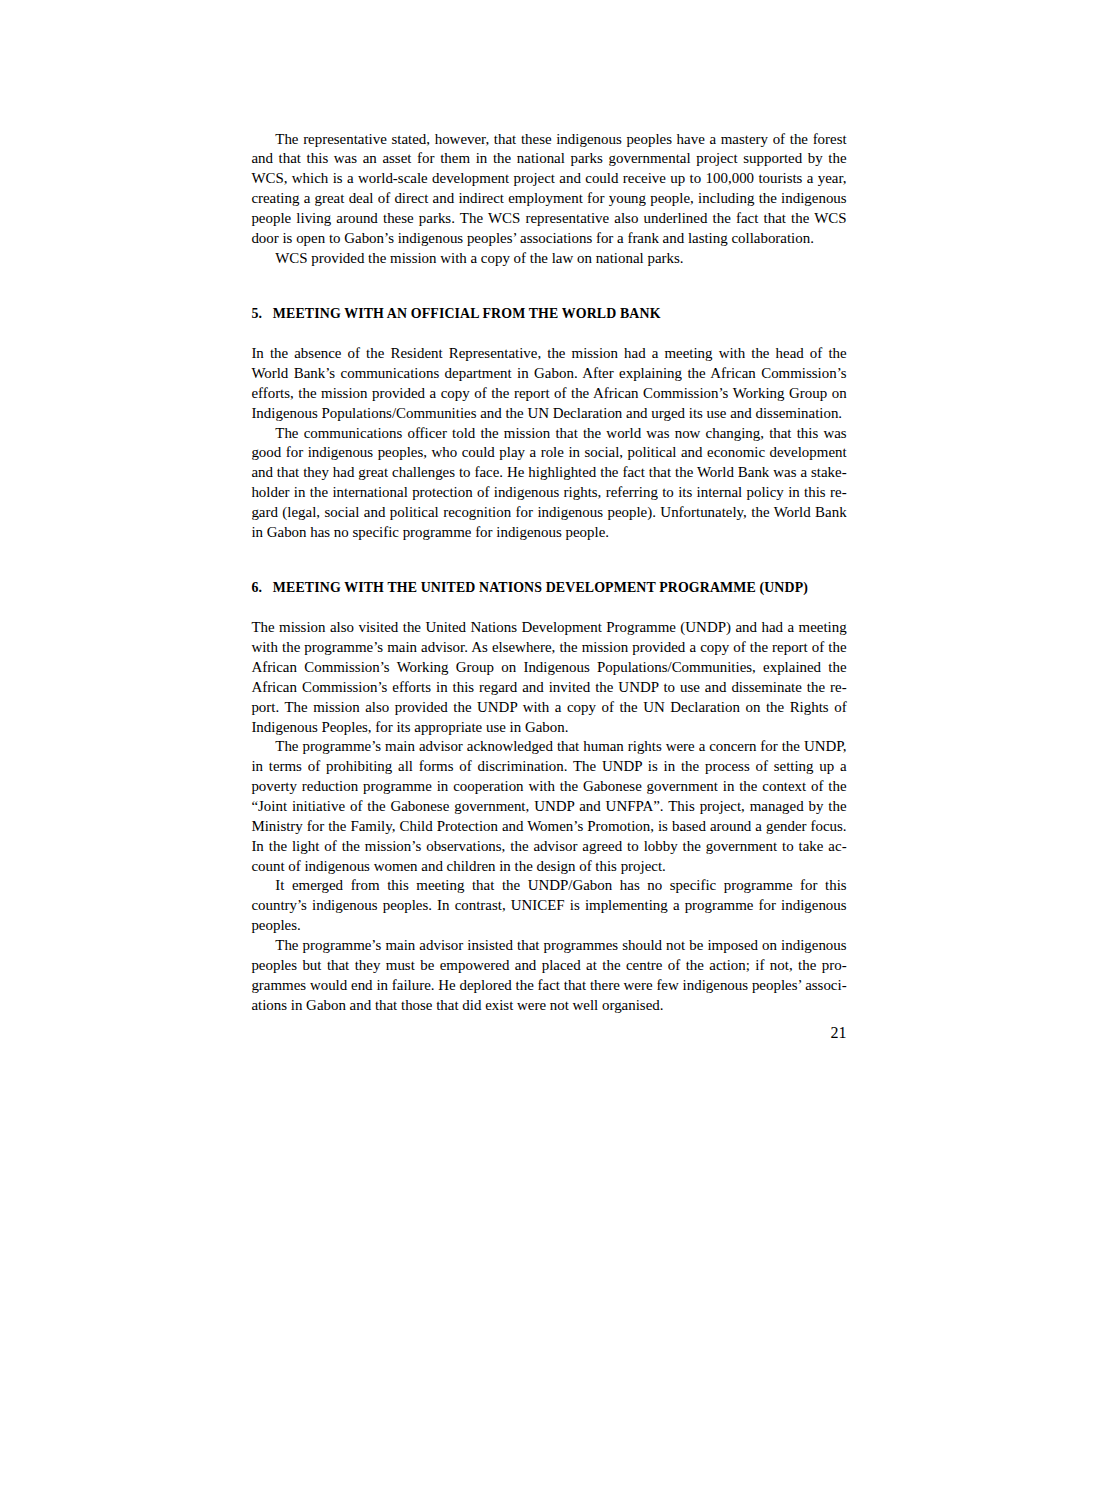The representative stated, however, that these indigenous peoples have a mastery of the forest and that this was an asset for them in the national parks governmental project supported by the WCS, which is a world-scale development project and could receive up to 100,000 tourists a year, creating a great deal of direct and indirect employment for young people, including the indigenous people living around these parks. The WCS representative also underlined the fact that the WCS door is open to Gabon’s indigenous peoples’ associations for a frank and lasting collaboration.
WCS provided the mission with a copy of the law on national parks.
5. Meeting with an official from the World Bank
In the absence of the Resident Representative, the mission had a meeting with the head of the World Bank’s communications department in Gabon. After explaining the African Commission’s efforts, the mission provided a copy of the report of the African Commission’s Working Group on Indigenous Populations/Communities and the UN Declaration and urged its use and dissemination.
The communications officer told the mission that the world was now changing, that this was good for indigenous peoples, who could play a role in social, political and economic development and that they had great challenges to face. He highlighted the fact that the World Bank was a stakeholder in the international protection of indigenous rights, referring to its internal policy in this regard (legal, social and political recognition for indigenous people). Unfortunately, the World Bank in Gabon has no specific programme for indigenous people.
6. Meeting with the United Nations Development Programme (UNDP)
The mission also visited the United Nations Development Programme (UNDP) and had a meeting with the programme’s main advisor. As elsewhere, the mission provided a copy of the report of the African Commission’s Working Group on Indigenous Populations/Communities, explained the African Commission’s efforts in this regard and invited the UNDP to use and disseminate the report. The mission also provided the UNDP with a copy of the UN Declaration on the Rights of Indigenous Peoples, for its appropriate use in Gabon.
The programme’s main advisor acknowledged that human rights were a concern for the UNDP, in terms of prohibiting all forms of discrimination. The UNDP is in the process of setting up a poverty reduction programme in cooperation with the Gabonese government in the context of the “Joint initiative of the Gabonese government, UNDP and UNFPA”. This project, managed by the Ministry for the Family, Child Protection and Women’s Promotion, is based around a gender focus. In the light of the mission’s observations, the advisor agreed to lobby the government to take account of indigenous women and children in the design of this project.
It emerged from this meeting that the UNDP/Gabon has no specific programme for this country’s indigenous peoples. In contrast, UNICEF is implementing a programme for indigenous peoples.
The programme’s main advisor insisted that programmes should not be imposed on indigenous peoples but that they must be empowered and placed at the centre of the action; if not, the programmes would end in failure. He deplored the fact that there were few indigenous peoples’ associations in Gabon and that those that did exist were not well organised.
21